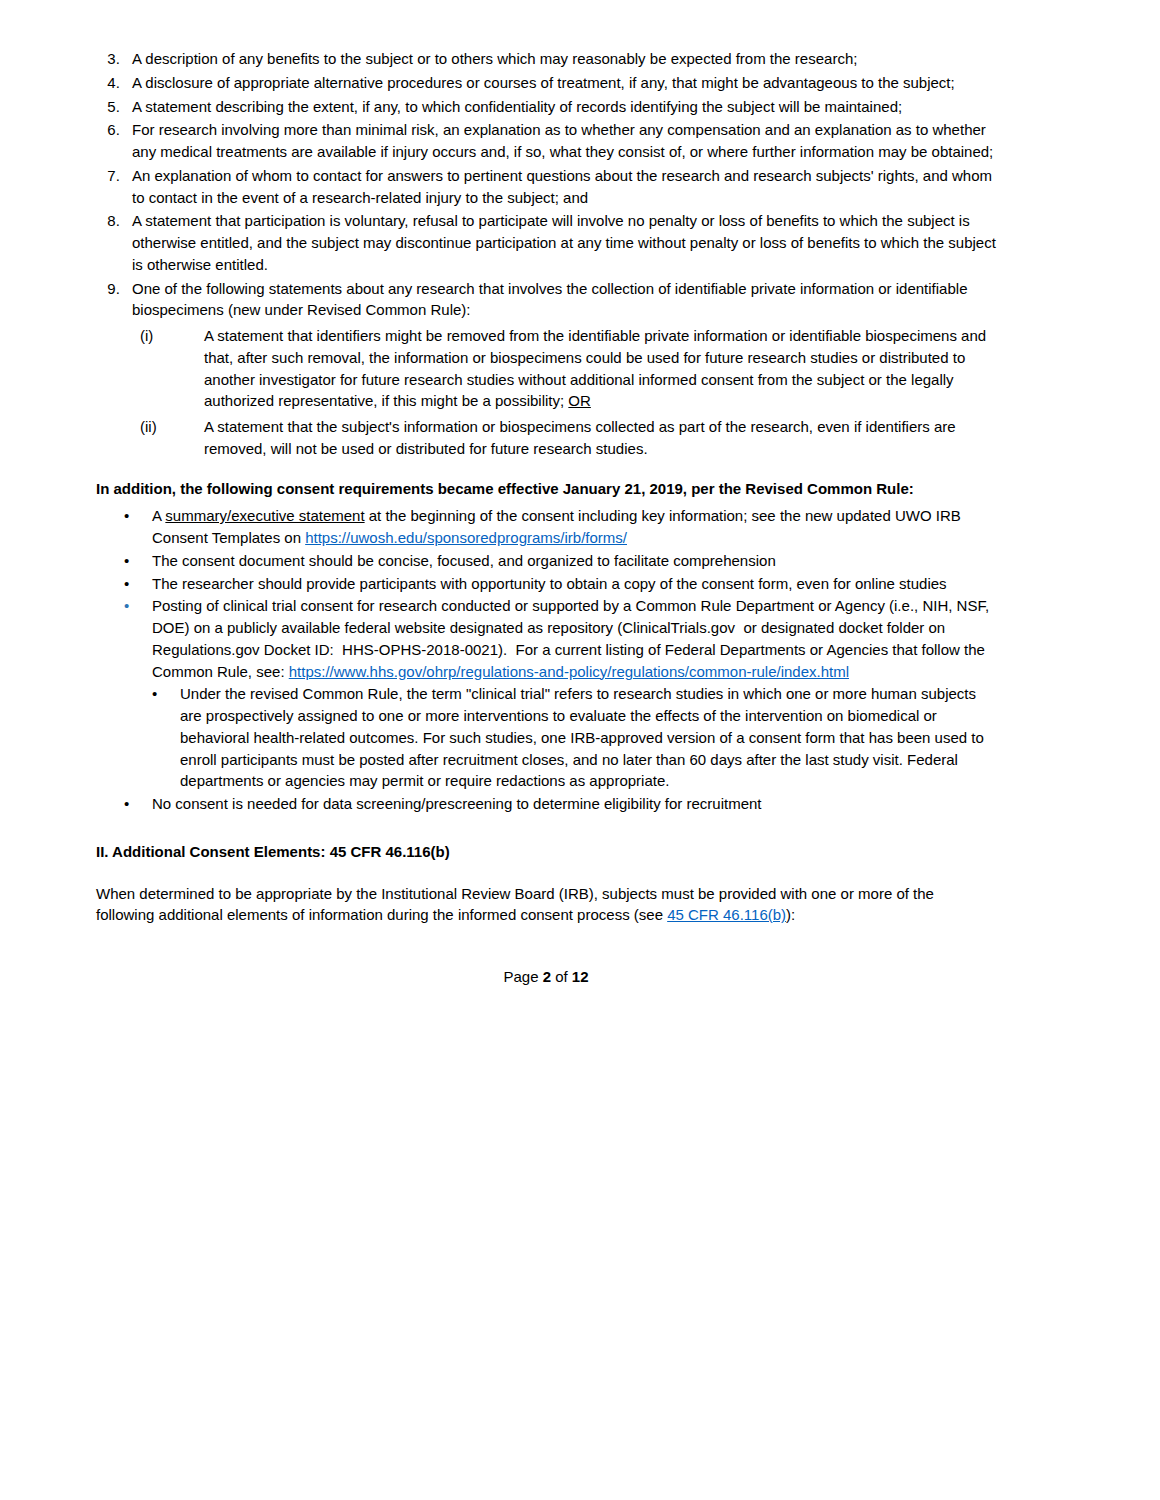A description of any benefits to the subject or to others which may reasonably be expected from the research;
A disclosure of appropriate alternative procedures or courses of treatment, if any, that might be advantageous to the subject;
A statement describing the extent, if any, to which confidentiality of records identifying the subject will be maintained;
For research involving more than minimal risk, an explanation as to whether any compensation and an explanation as to whether any medical treatments are available if injury occurs and, if so, what they consist of, or where further information may be obtained;
An explanation of whom to contact for answers to pertinent questions about the research and research subjects' rights, and whom to contact in the event of a research-related injury to the subject; and
A statement that participation is voluntary, refusal to participate will involve no penalty or loss of benefits to which the subject is otherwise entitled, and the subject may discontinue participation at any time without penalty or loss of benefits to which the subject is otherwise entitled.
One of the following statements about any research that involves the collection of identifiable private information or identifiable biospecimens (new under Revised Common Rule):
(i) A statement that identifiers might be removed from the identifiable private information or identifiable biospecimens and that, after such removal, the information or biospecimens could be used for future research studies or distributed to another investigator for future research studies without additional informed consent from the subject or the legally authorized representative, if this might be a possibility; OR
(ii) A statement that the subject's information or biospecimens collected as part of the research, even if identifiers are removed, will not be used or distributed for future research studies.
In addition, the following consent requirements became effective January 21, 2019, per the Revised Common Rule:
A summary/executive statement at the beginning of the consent including key information; see the new updated UWO IRB Consent Templates on https://uwosh.edu/sponsoredprograms/irb/forms/
The consent document should be concise, focused, and organized to facilitate comprehension
The researcher should provide participants with opportunity to obtain a copy of the consent form, even for online studies
Posting of clinical trial consent for research conducted or supported by a Common Rule Department or Agency (i.e., NIH, NSF, DOE) on a publicly available federal website designated as repository (ClinicalTrials.gov or designated docket folder on Regulations.gov Docket ID: HHS-OPHS-2018-0021). For a current listing of Federal Departments or Agencies that follow the Common Rule, see: https://www.hhs.gov/ohrp/regulations-and-policy/regulations/common-rule/index.html
Under the revised Common Rule, the term "clinical trial" refers to research studies in which one or more human subjects are prospectively assigned to one or more interventions to evaluate the effects of the intervention on biomedical or behavioral health-related outcomes. For such studies, one IRB-approved version of a consent form that has been used to enroll participants must be posted after recruitment closes, and no later than 60 days after the last study visit. Federal departments or agencies may permit or require redactions as appropriate.
No consent is needed for data screening/prescreening to determine eligibility for recruitment
II. Additional Consent Elements: 45 CFR 46.116(b)
When determined to be appropriate by the Institutional Review Board (IRB), subjects must be provided with one or more of the following additional elements of information during the informed consent process (see 45 CFR 46.116(b)):
Page 2 of 12